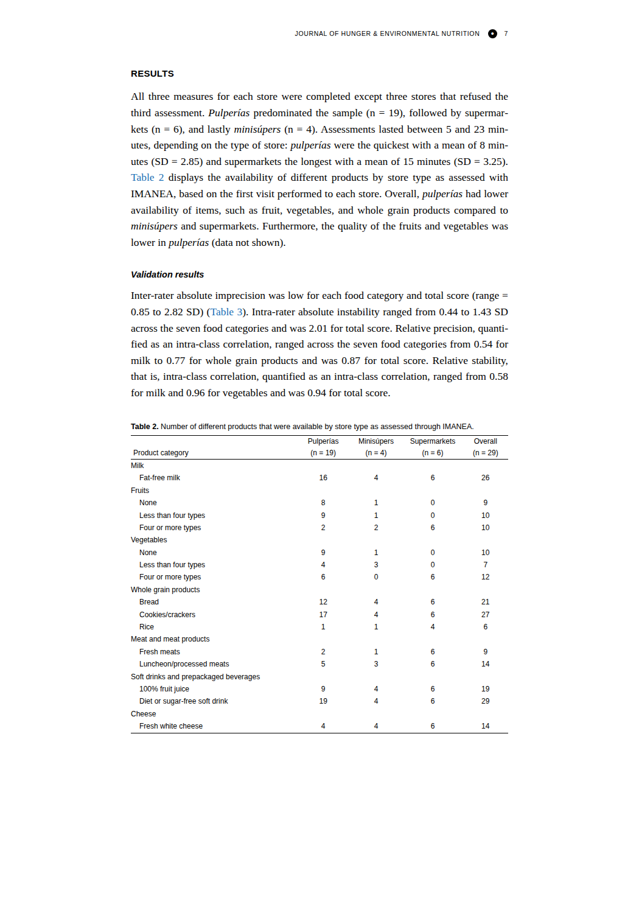Journal of Hunger & Environmental Nutrition ● 7
RESULTS
All three measures for each store were completed except three stores that refused the third assessment. Pulperías predominated the sample (n = 19), followed by supermarkets (n = 6), and lastly minisúpers (n = 4). Assessments lasted between 5 and 23 minutes, depending on the type of store: pulperías were the quickest with a mean of 8 minutes (SD = 2.85) and supermarkets the longest with a mean of 15 minutes (SD = 3.25). Table 2 displays the availability of different products by store type as assessed with IMANEA, based on the first visit performed to each store. Overall, pulperías had lower availability of items, such as fruit, vegetables, and whole grain products compared to minisúpers and supermarkets. Furthermore, the quality of the fruits and vegetables was lower in pulperías (data not shown).
Validation results
Inter-rater absolute imprecision was low for each food category and total score (range = 0.85 to 2.82 SD) (Table 3). Intra-rater absolute instability ranged from 0.44 to 1.43 SD across the seven food categories and was 2.01 for total score. Relative precision, quantified as an intra-class correlation, ranged across the seven food categories from 0.54 for milk to 0.77 for whole grain products and was 0.87 for total score. Relative stability, that is, intra-class correlation, quantified as an intra-class correlation, ranged from 0.58 for milk and 0.96 for vegetables and was 0.94 for total score.
Table 2. Number of different products that were available by store type as assessed through IMANEA.
| | Pulperías | Minisúpers | Supermarkets | Overall |
| --- | --- | --- | --- | --- |
| Product category | (n = 19) | (n = 4) | (n = 6) | (n = 29) |
| Milk | | | | |
| Fat-free milk | 16 | 4 | 6 | 26 |
| Fruits | | | | |
| None | 8 | 1 | 0 | 9 |
| Less than four types | 9 | 1 | 0 | 10 |
| Four or more types | 2 | 2 | 6 | 10 |
| Vegetables | | | | |
| None | 9 | 1 | 0 | 10 |
| Less than four types | 4 | 3 | 0 | 7 |
| Four or more types | 6 | 0 | 6 | 12 |
| Whole grain products | | | | |
| Bread | 12 | 4 | 6 | 21 |
| Cookies/crackers | 17 | 4 | 6 | 27 |
| Rice | 1 | 1 | 4 | 6 |
| Meat and meat products | | | | |
| Fresh meats | 2 | 1 | 6 | 9 |
| Luncheon/processed meats | 5 | 3 | 6 | 14 |
| Soft drinks and prepackaged beverages | | | | |
| 100% fruit juice | 9 | 4 | 6 | 19 |
| Diet or sugar-free soft drink | 19 | 4 | 6 | 29 |
| Cheese | | | | |
| Fresh white cheese | 4 | 4 | 6 | 14 |